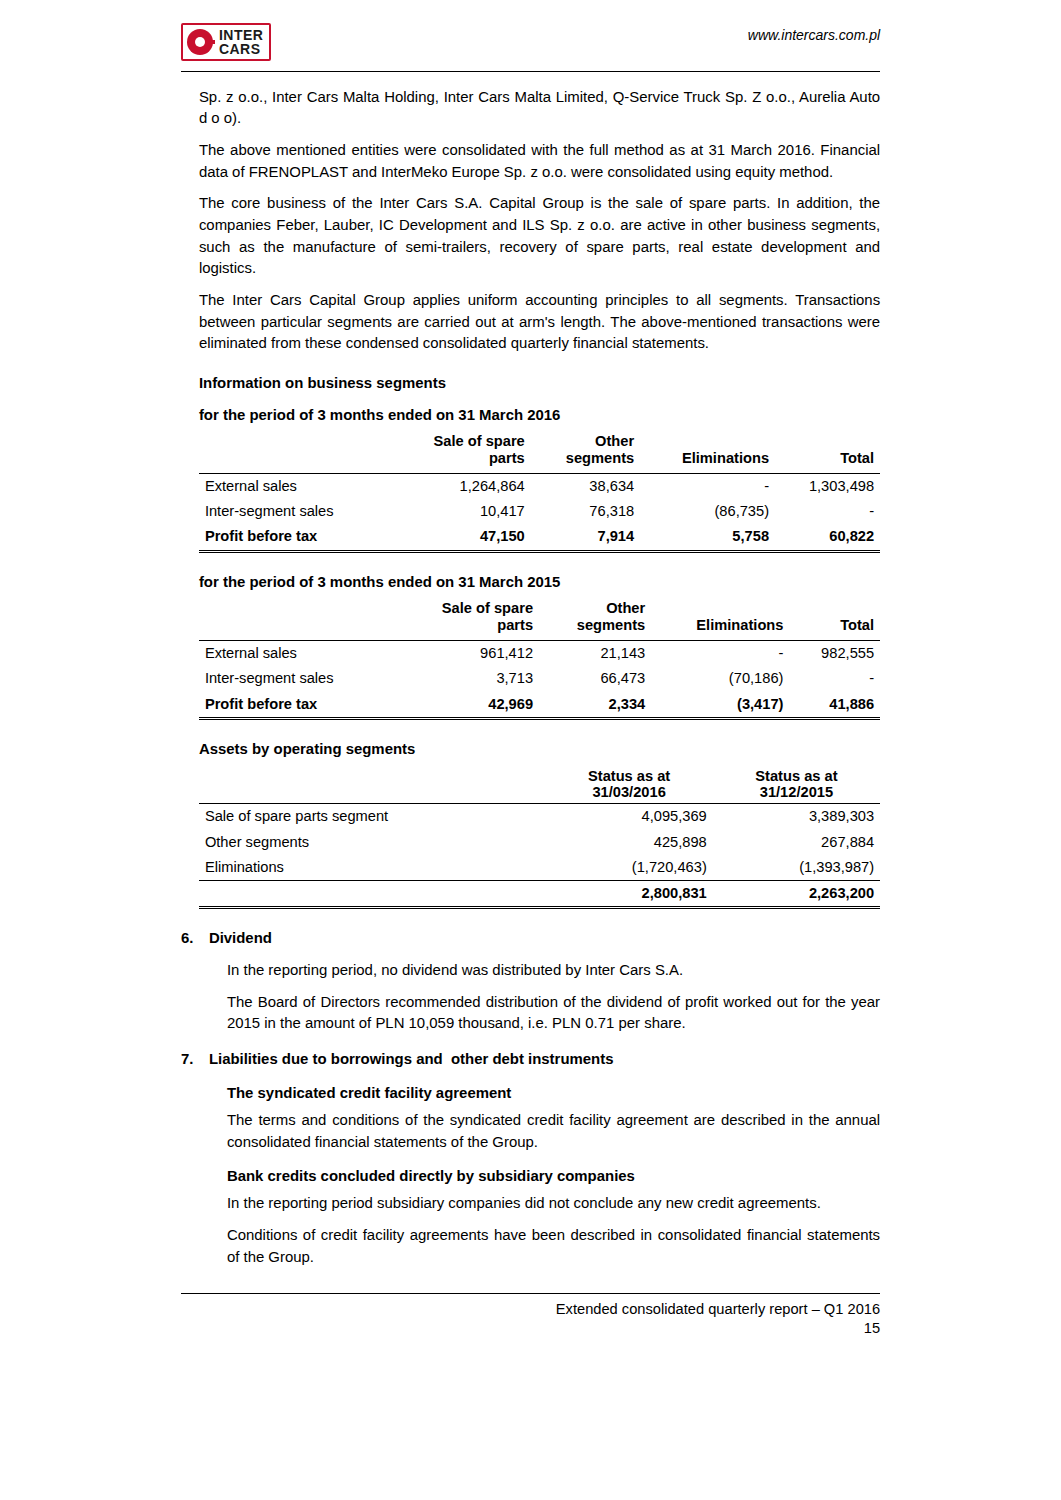INTER CARS
www.intercars.com.pl
Sp. z o.o., Inter Cars Malta Holding, Inter Cars Malta Limited, Q-Service Truck Sp. Z o.o., Aurelia Auto d o o).
The above mentioned entities were consolidated with the full method as at 31 March 2016. Financial data of FRENOPLAST and InterMeko Europe Sp. z o.o. were consolidated using equity method.
The core business of the Inter Cars S.A. Capital Group is the sale of spare parts. In addition, the companies Feber, Lauber, IC Development and ILS Sp. z o.o. are active in other business segments, such as the manufacture of semi-trailers, recovery of spare parts, real estate development and logistics.
The Inter Cars Capital Group applies uniform accounting principles to all segments. Transactions between particular segments are carried out at arm's length. The above-mentioned transactions were eliminated from these condensed consolidated quarterly financial statements.
Information on business segments
for the period of 3 months ended on 31 March 2016
| | Sale of spare parts | Other segments | Eliminations | Total |
| --- | --- | --- | --- | --- |
| External sales | 1,264,864 | 38,634 | - | 1,303,498 |
| Inter-segment sales | 10,417 | 76,318 | (86,735) | - |
| Profit before tax | 47,150 | 7,914 | 5,758 | 60,822 |
for the period of 3 months ended on 31 March 2015
| | Sale of spare parts | Other segments | Eliminations | Total |
| --- | --- | --- | --- | --- |
| External sales | 961,412 | 21,143 | - | 982,555 |
| Inter-segment sales | 3,713 | 66,473 | (70,186) | - |
| Profit before tax | 42,969 | 2,334 | (3,417) | 41,886 |
Assets by operating segments
| | Status as at 31/03/2016 | Status as at 31/12/2015 |
| --- | --- | --- |
| Sale of spare parts segment | 4,095,369 | 3,389,303 |
| Other segments | 425,898 | 267,884 |
| Eliminations | (1,720,463) | (1,393,987) |
| | 2,800,831 | 2,263,200 |
Dividend
In the reporting period, no dividend was distributed by Inter Cars S.A.
The Board of Directors recommended distribution of the dividend of profit worked out for the year 2015 in the amount of PLN 10,059 thousand, i.e. PLN 0.71 per share.
Liabilities due to borrowings and other debt instruments
The syndicated credit facility agreement
The terms and conditions of the syndicated credit facility agreement are described in the annual consolidated financial statements of the Group.
Bank credits concluded directly by subsidiary companies
In the reporting period subsidiary companies did not conclude any new credit agreements.
Conditions of credit facility agreements have been described in consolidated financial statements of the Group.
Extended consolidated quarterly report – Q1 2016 15